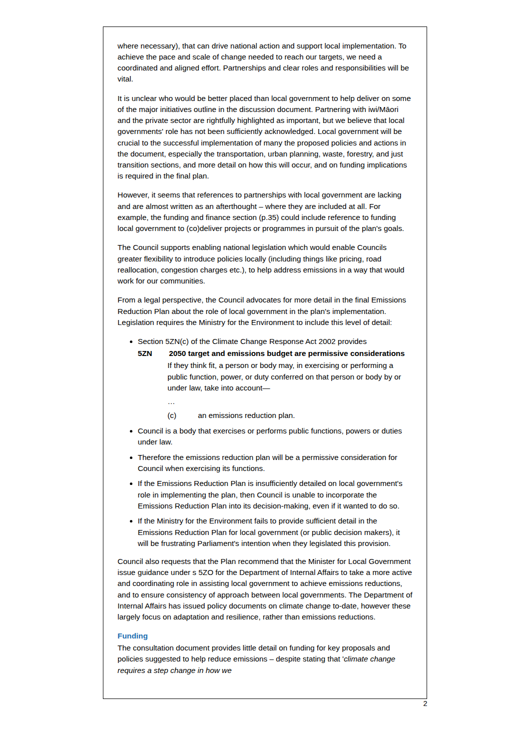where necessary), that can drive national action and support local implementation. To achieve the pace and scale of change needed to reach our targets, we need a coordinated and aligned effort. Partnerships and clear roles and responsibilities will be vital.
It is unclear who would be better placed than local government to help deliver on some of the major initiatives outline in the discussion document. Partnering with iwi/Māori and the private sector are rightfully highlighted as important, but we believe that local governments' role has not been sufficiently acknowledged. Local government will be crucial to the successful implementation of many the proposed policies and actions in the document, especially the transportation, urban planning, waste, forestry, and just transition sections, and more detail on how this will occur, and on funding implications is required in the final plan.
However, it seems that references to partnerships with local government are lacking and are almost written as an afterthought – where they are included at all. For example, the funding and finance section (p.35) could include reference to funding local government to (co)deliver projects or programmes in pursuit of the plan's goals.
The Council supports enabling national legislation which would enable Councils greater flexibility to introduce policies locally (including things like pricing, road reallocation, congestion charges etc.), to help address emissions in a way that would work for our communities.
From a legal perspective, the Council advocates for more detail in the final Emissions Reduction Plan about the role of local government in the plan's implementation. Legislation requires the Ministry for the Environment to include this level of detail:
Section 5ZN(c) of the Climate Change Response Act 2002 provides
5ZN 2050 target and emissions budget are permissive considerations
If they think fit, a person or body may, in exercising or performing a public function, power, or duty conferred on that person or body by or under law, take into account—
…
(c) an emissions reduction plan.
Council is a body that exercises or performs public functions, powers or duties under law.
Therefore the emissions reduction plan will be a permissive consideration for Council when exercising its functions.
If the Emissions Reduction Plan is insufficiently detailed on local government's role in implementing the plan, then Council is unable to incorporate the Emissions Reduction Plan into its decision-making, even if it wanted to do so.
If the Ministry for the Environment fails to provide sufficient detail in the Emissions Reduction Plan for local government (or public decision makers), it will be frustrating Parliament's intention when they legislated this provision.
Council also requests that the Plan recommend that the Minister for Local Government issue guidance under s 5ZO for the Department of Internal Affairs to take a more active and coordinating role in assisting local government to achieve emissions reductions, and to ensure consistency of approach between local governments. The Department of Internal Affairs has issued policy documents on climate change to-date, however these largely focus on adaptation and resilience, rather than emissions reductions.
Funding
The consultation document provides little detail on funding for key proposals and policies suggested to help reduce emissions – despite stating that 'climate change requires a step change in how we
2